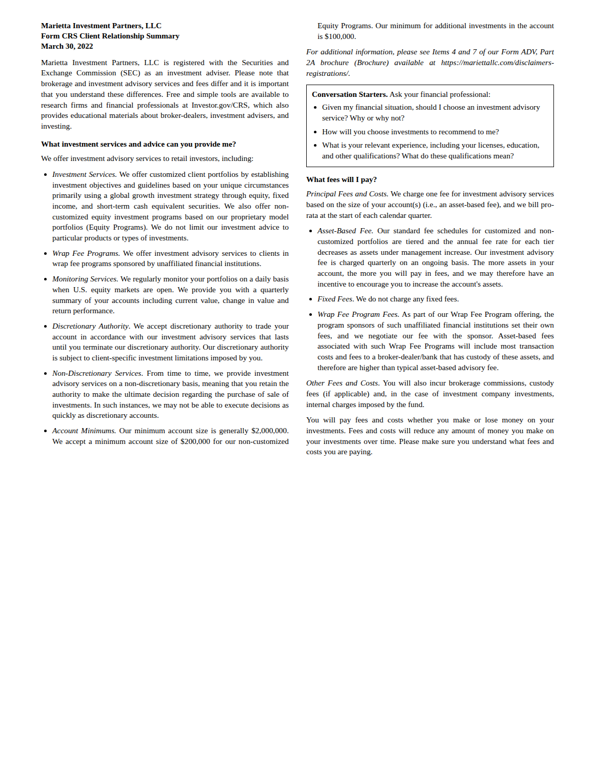Marietta Investment Partners, LLC
Form CRS Client Relationship Summary
March 30, 2022
Marietta Investment Partners, LLC is registered with the Securities and Exchange Commission (SEC) as an investment adviser. Please note that brokerage and investment advisory services and fees differ and it is important that you understand these differences. Free and simple tools are available to research firms and financial professionals at Investor.gov/CRS, which also provides educational materials about broker-dealers, investment advisers, and investing.
What investment services and advice can you provide me?
We offer investment advisory services to retail investors, including:
Investment Services. We offer customized client portfolios by establishing investment objectives and guidelines based on your unique circumstances primarily using a global growth investment strategy through equity, fixed income, and short-term cash equivalent securities. We also offer non-customized equity investment programs based on our proprietary model portfolios (Equity Programs). We do not limit our investment advice to particular products or types of investments.
Wrap Fee Programs. We offer investment advisory services to clients in wrap fee programs sponsored by unaffiliated financial institutions.
Monitoring Services. We regularly monitor your portfolios on a daily basis when U.S. equity markets are open. We provide you with a quarterly summary of your accounts including current value, change in value and return performance.
Discretionary Authority. We accept discretionary authority to trade your account in accordance with our investment advisory services that lasts until you terminate our discretionary authority. Our discretionary authority is subject to client-specific investment limitations imposed by you.
Non-Discretionary Services. From time to time, we provide investment advisory services on a non-discretionary basis, meaning that you retain the authority to make the ultimate decision regarding the purchase of sale of investments. In such instances, we may not be able to execute decisions as quickly as discretionary accounts.
Account Minimums. Our minimum account size is generally $2,000,000. We accept a minimum account size of $200,000 for our non-customized Equity Programs. Our minimum for additional investments in the account is $100,000.
For additional information, please see Items 4 and 7 of our Form ADV, Part 2A brochure (Brochure) available at https://mariettallc.com/disclaimers-registrations/.
Conversation Starters. Ask your financial professional:
Given my financial situation, should I choose an investment advisory service? Why or why not?
How will you choose investments to recommend to me?
What is your relevant experience, including your licenses, education, and other qualifications? What do these qualifications mean?
What fees will I pay?
Principal Fees and Costs. We charge one fee for investment advisory services based on the size of your account(s) (i.e., an asset-based fee), and we bill pro-rata at the start of each calendar quarter.
Asset-Based Fee. Our standard fee schedules for customized and non-customized portfolios are tiered and the annual fee rate for each tier decreases as assets under management increase. Our investment advisory fee is charged quarterly on an ongoing basis. The more assets in your account, the more you will pay in fees, and we may therefore have an incentive to encourage you to increase the account's assets.
Fixed Fees. We do not charge any fixed fees.
Wrap Fee Program Fees. As part of our Wrap Fee Program offering, the program sponsors of such unaffiliated financial institutions set their own fees, and we negotiate our fee with the sponsor. Asset-based fees associated with such Wrap Fee Programs will include most transaction costs and fees to a broker-dealer/bank that has custody of these assets, and therefore are higher than typical asset-based advisory fee.
Other Fees and Costs. You will also incur brokerage commissions, custody fees (if applicable) and, in the case of investment company investments, internal charges imposed by the fund.
You will pay fees and costs whether you make or lose money on your investments. Fees and costs will reduce any amount of money you make on your investments over time. Please make sure you understand what fees and costs you are paying.